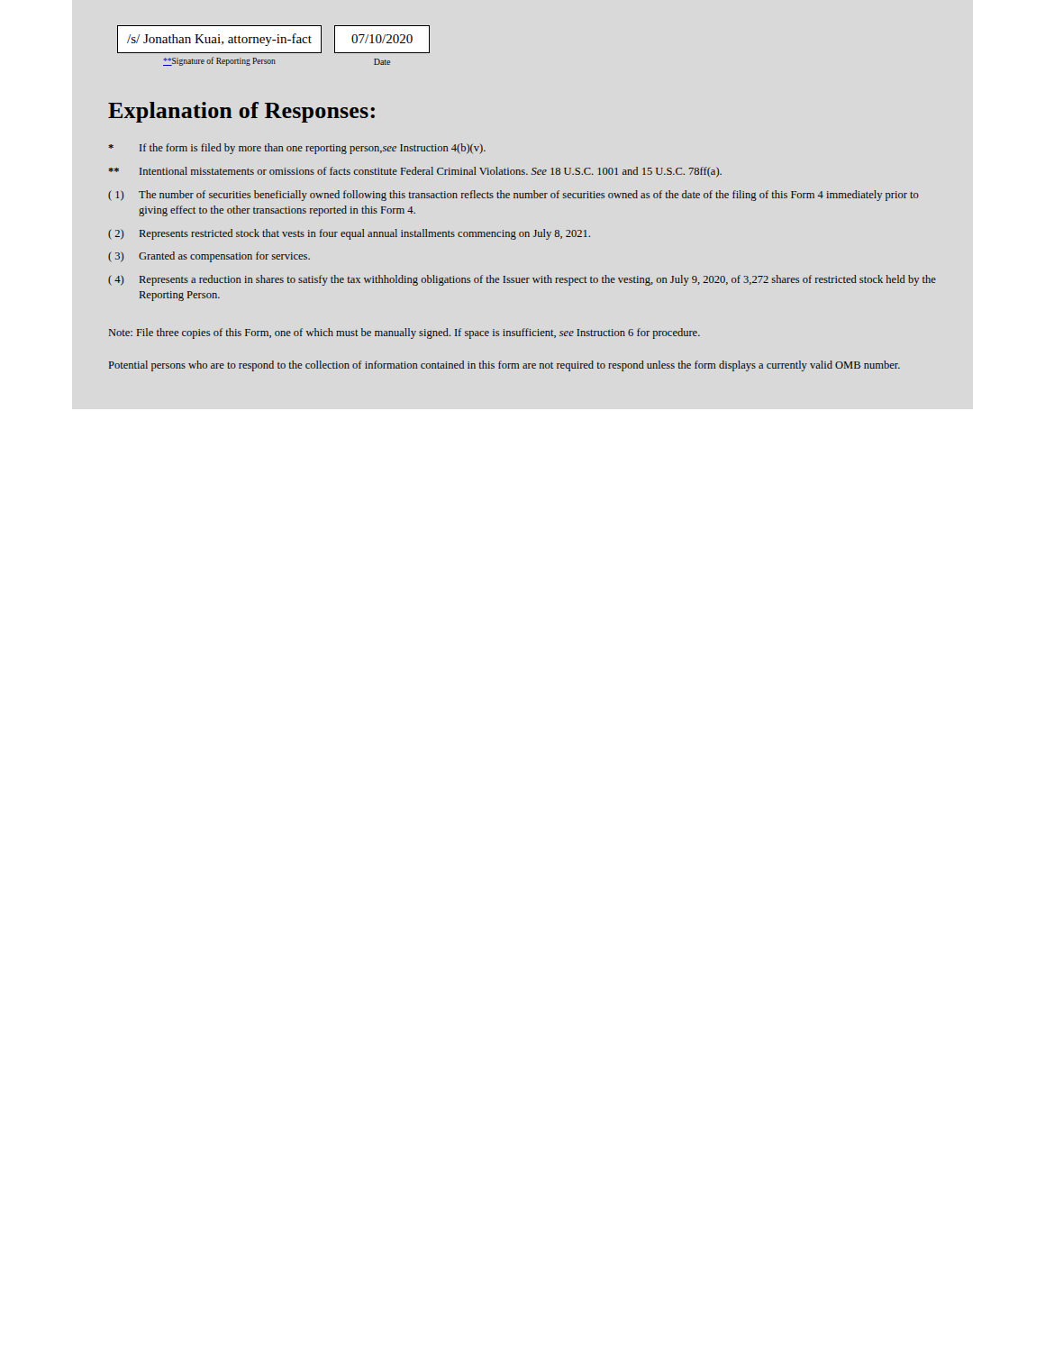| /s/ Jonathan Kuai, attorney-in-fact ** Signature of Reporting Person | | 07/10/2020 Date |
Explanation of Responses:
| * | If the form is filed by more than one reporting person, see Instruction 4(b)(v). |
| ** | Intentional misstatements or omissions of facts constitute Federal Criminal Violations. See 18 U.S.C. 1001 and 15 U.S.C. 78ff(a). |
| ( 1) | The number of securities beneficially owned following this transaction reflects the number of securities owned as of the date of the filing of this Form 4 immediately prior to giving effect to the other transactions reported in this Form 4. |
| ( 2) | Represents restricted stock that vests in four equal annual installments commencing on July 8, 2021. |
| ( 3) | Granted as compensation for services. |
| ( 4) | Represents a reduction in shares to satisfy the tax withholding obligations of the Issuer with respect to the vesting, on July 9, 2020, of 3,272 shares of restricted stock held by the Reporting Person. |
Note: File three copies of this Form, one of which must be manually signed. If space is insufficient, see Instruction 6 for procedure.
Potential persons who are to respond to the collection of information contained in this form are not required to respond unless the form displays a currently valid OMB number.